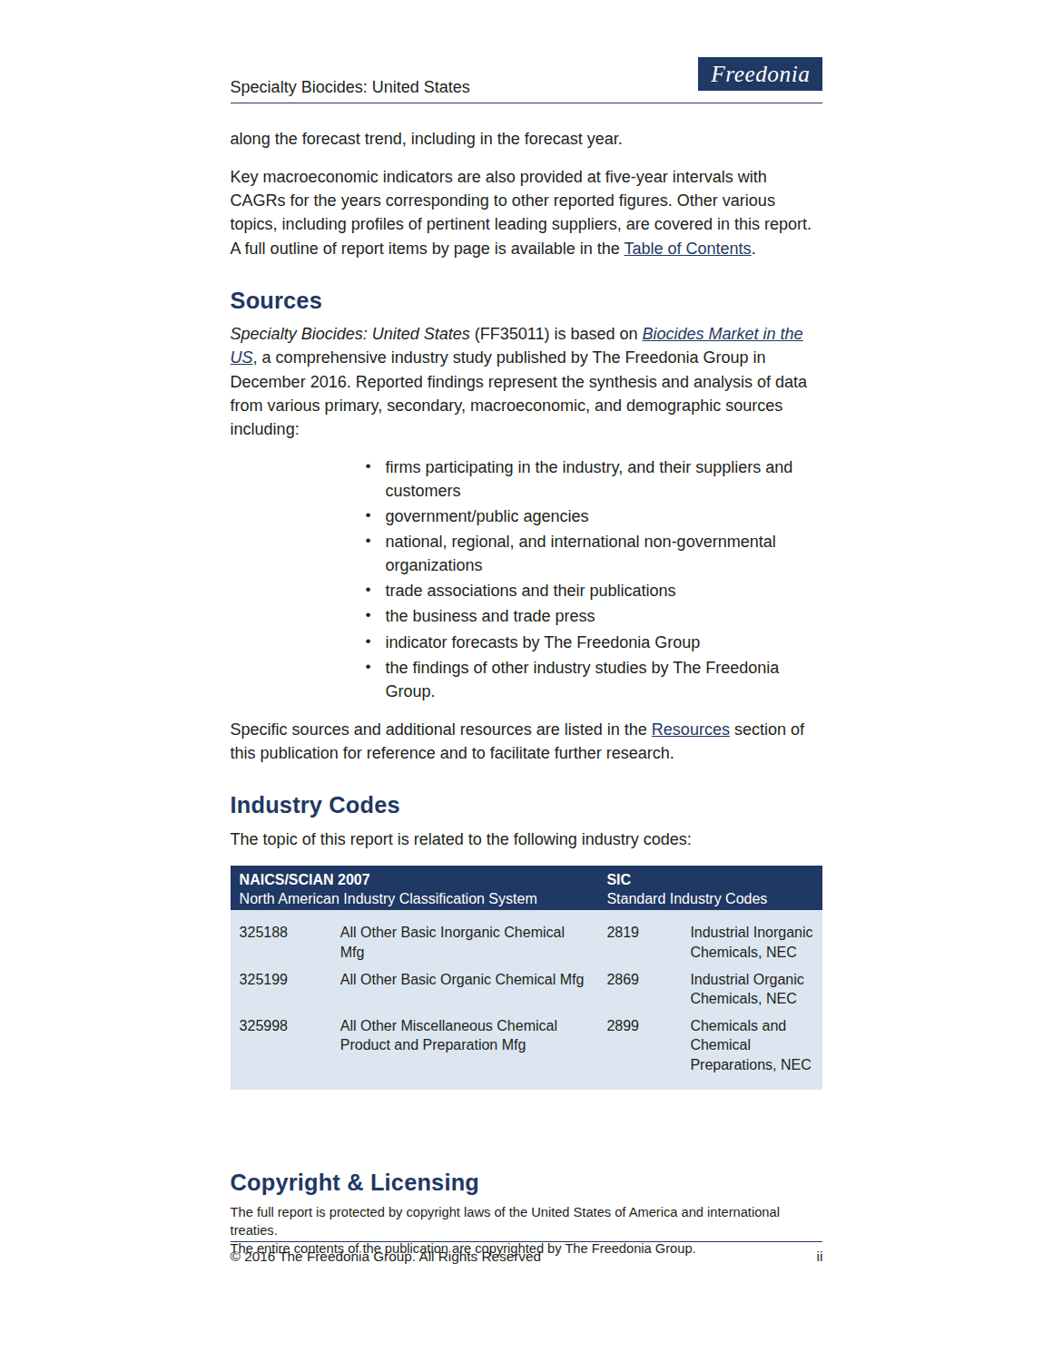Specialty Biocides: United States
Freedonia
along the forecast trend, including in the forecast year.
Key macroeconomic indicators are also provided at five-year intervals with CAGRs for the years corresponding to other reported figures. Other various topics, including profiles of pertinent leading suppliers, are covered in this report. A full outline of report items by page is available in the Table of Contents.
Sources
Specialty Biocides: United States (FF35011) is based on Biocides Market in the US, a comprehensive industry study published by The Freedonia Group in December 2016. Reported findings represent the synthesis and analysis of data from various primary, secondary, macroeconomic, and demographic sources including:
firms participating in the industry, and their suppliers and customers
government/public agencies
national, regional, and international non-governmental organizations
trade associations and their publications
the business and trade press
indicator forecasts by The Freedonia Group
the findings of other industry studies by The Freedonia Group.
Specific sources and additional resources are listed in the Resources section of this publication for reference and to facilitate further research.
Industry Codes
The topic of this report is related to the following industry codes:
| NAICS/SCIAN 2007 North American Industry Classification System | SIC Standard Industry Codes |
| --- | --- |
| 325188 | All Other Basic Inorganic Chemical Mfg | 2819 | Industrial Inorganic Chemicals, NEC |
| 325199 | All Other Basic Organic Chemical Mfg | 2869 | Industrial Organic Chemicals, NEC |
| 325998 | All Other Miscellaneous Chemical Product and Preparation Mfg | 2899 | Chemicals and Chemical Preparations, NEC |
Copyright & Licensing
The full report is protected by copyright laws of the United States of America and international treaties.
The entire contents of the publication are copyrighted by The Freedonia Group.
© 2016 The Freedonia Group. All Rights Reserved
ii